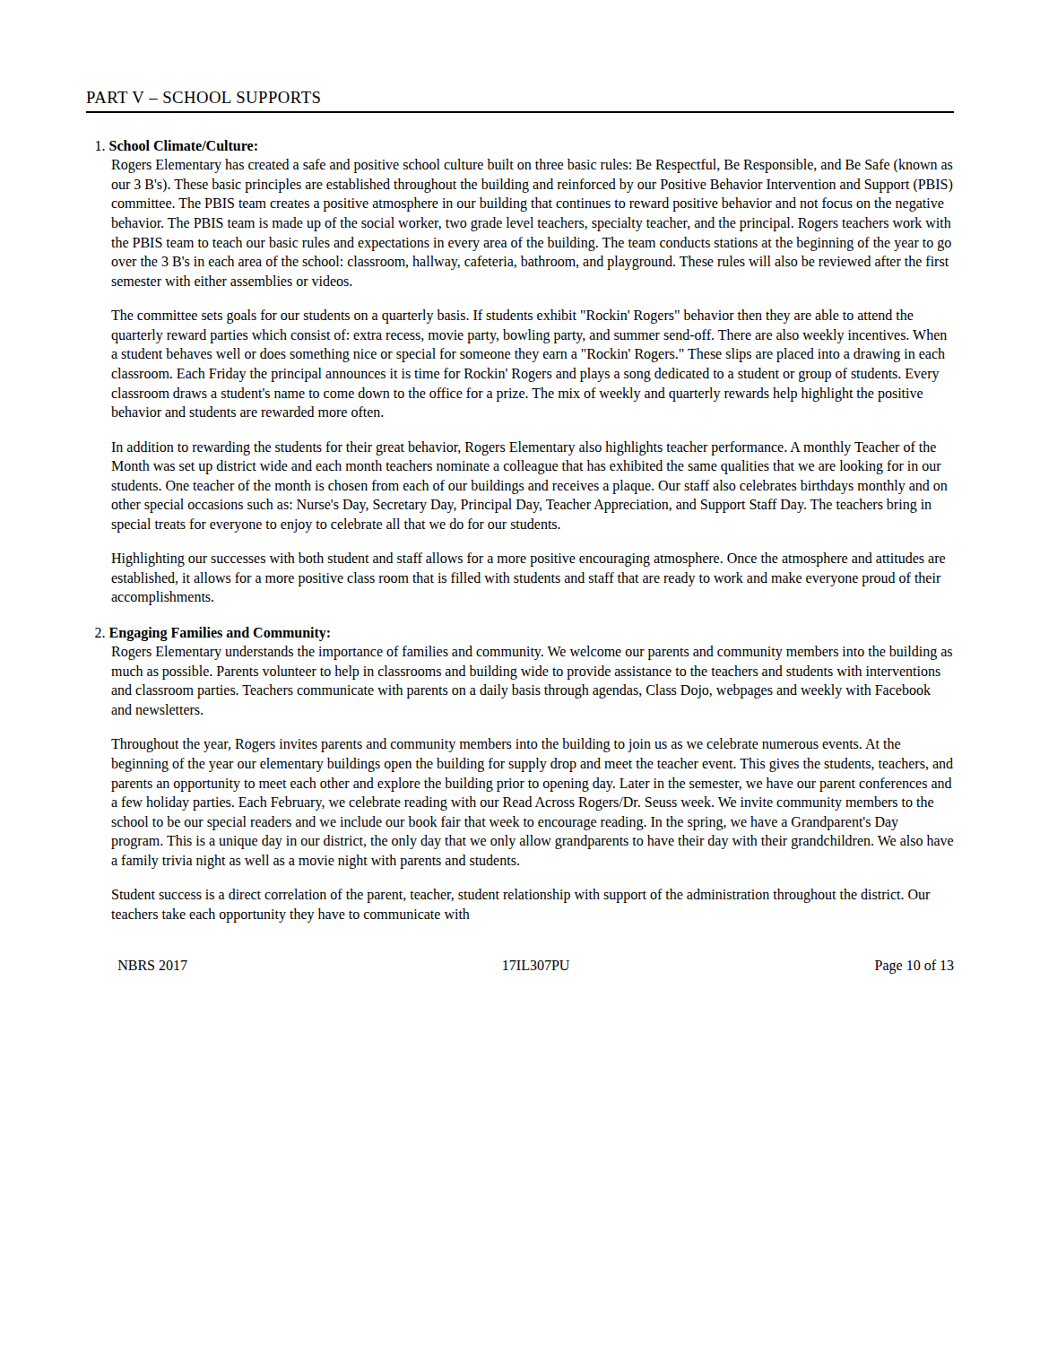PART V – SCHOOL SUPPORTS
School Climate/Culture:
Rogers Elementary has created a safe and positive school culture built on three basic rules: Be Respectful, Be Responsible, and Be Safe (known as our 3 B's). These basic principles are established throughout the building and reinforced by our Positive Behavior Intervention and Support (PBIS) committee. The PBIS team creates a positive atmosphere in our building that continues to reward positive behavior and not focus on the negative behavior. The PBIS team is made up of the social worker, two grade level teachers, specialty teacher, and the principal. Rogers teachers work with the PBIS team to teach our basic rules and expectations in every area of the building. The team conducts stations at the beginning of the year to go over the 3 B's in each area of the school: classroom, hallway, cafeteria, bathroom, and playground. These rules will also be reviewed after the first semester with either assemblies or videos.
The committee sets goals for our students on a quarterly basis. If students exhibit "Rockin' Rogers" behavior then they are able to attend the quarterly reward parties which consist of: extra recess, movie party, bowling party, and summer send-off. There are also weekly incentives. When a student behaves well or does something nice or special for someone they earn a "Rockin' Rogers." These slips are placed into a drawing in each classroom. Each Friday the principal announces it is time for Rockin' Rogers and plays a song dedicated to a student or group of students. Every classroom draws a student's name to come down to the office for a prize. The mix of weekly and quarterly rewards help highlight the positive behavior and students are rewarded more often.
In addition to rewarding the students for their great behavior, Rogers Elementary also highlights teacher performance. A monthly Teacher of the Month was set up district wide and each month teachers nominate a colleague that has exhibited the same qualities that we are looking for in our students. One teacher of the month is chosen from each of our buildings and receives a plaque. Our staff also celebrates birthdays monthly and on other special occasions such as: Nurse's Day, Secretary Day, Principal Day, Teacher Appreciation, and Support Staff Day. The teachers bring in special treats for everyone to enjoy to celebrate all that we do for our students.
Highlighting our successes with both student and staff allows for a more positive encouraging atmosphere. Once the atmosphere and attitudes are established, it allows for a more positive class room that is filled with students and staff that are ready to work and make everyone proud of their accomplishments.
Engaging Families and Community:
Rogers Elementary understands the importance of families and community. We welcome our parents and community members into the building as much as possible. Parents volunteer to help in classrooms and building wide to provide assistance to the teachers and students with interventions and classroom parties. Teachers communicate with parents on a daily basis through agendas, Class Dojo, webpages and weekly with Facebook and newsletters.
Throughout the year, Rogers invites parents and community members into the building to join us as we celebrate numerous events. At the beginning of the year our elementary buildings open the building for supply drop and meet the teacher event. This gives the students, teachers, and parents an opportunity to meet each other and explore the building prior to opening day. Later in the semester, we have our parent conferences and a few holiday parties. Each February, we celebrate reading with our Read Across Rogers/Dr. Seuss week. We invite community members to the school to be our special readers and we include our book fair that week to encourage reading. In the spring, we have a Grandparent's Day program. This is a unique day in our district, the only day that we only allow grandparents to have their day with their grandchildren. We also have a family trivia night as well as a movie night with parents and students.
Student success is a direct correlation of the parent, teacher, student relationship with support of the administration throughout the district. Our teachers take each opportunity they have to communicate with
NBRS 2017
17IL307PU
Page 10 of 13